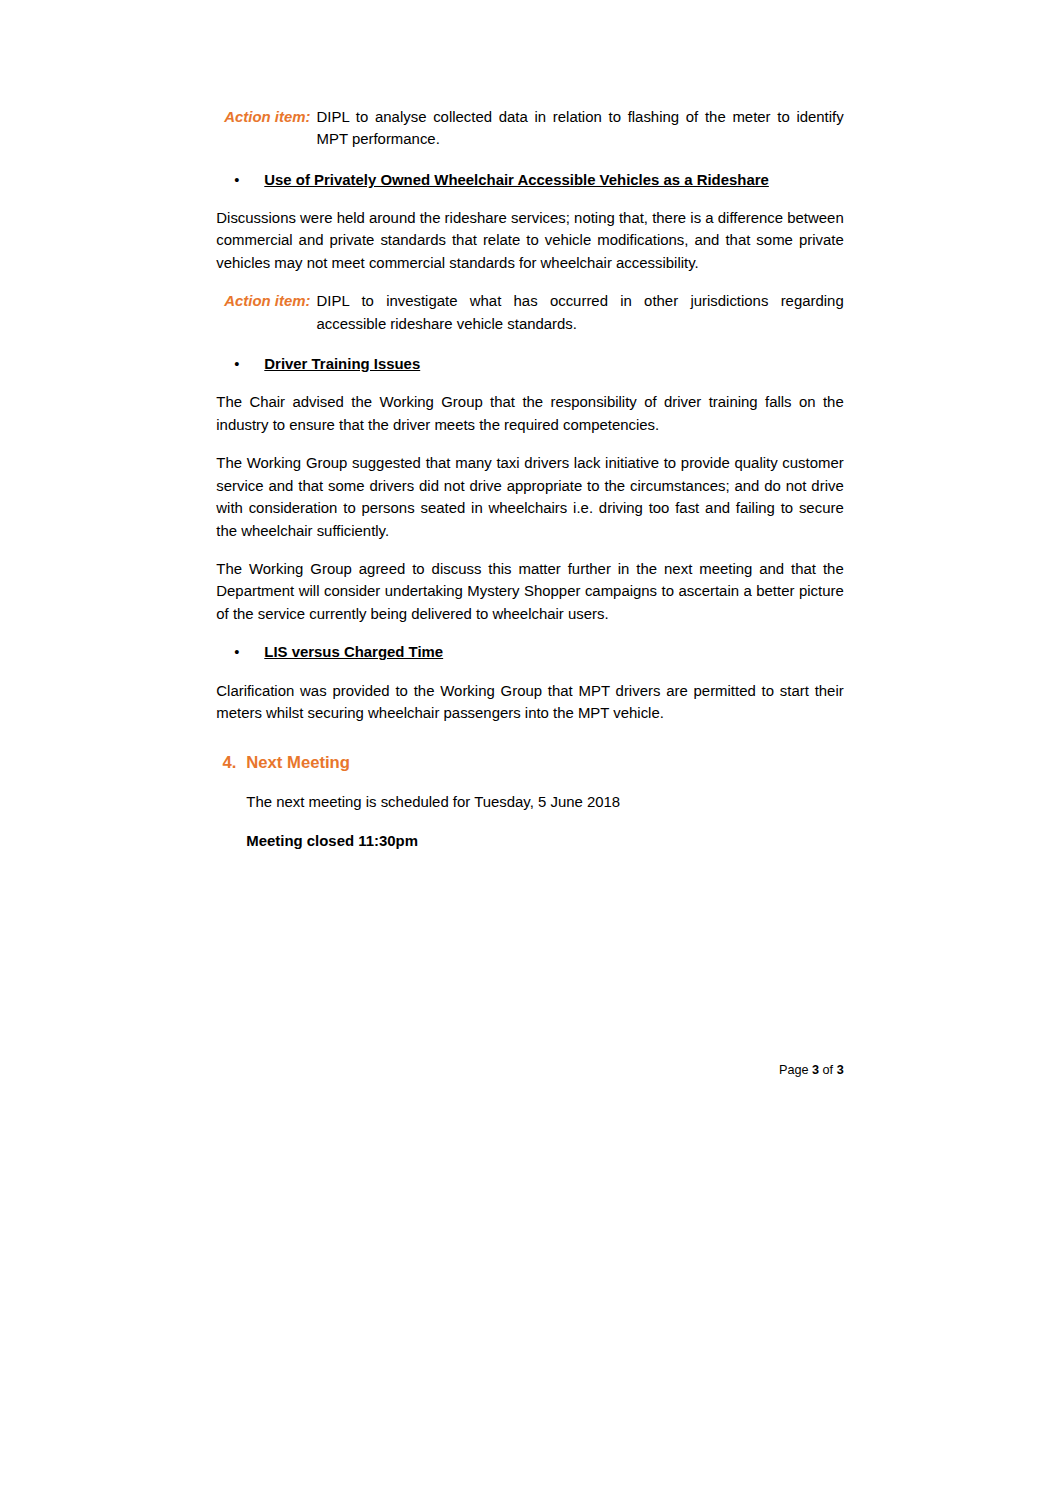Action item: DIPL to analyse collected data in relation to flashing of the meter to identify MPT performance.
Use of Privately Owned Wheelchair Accessible Vehicles as a Rideshare
Discussions were held around the rideshare services; noting that, there is a difference between commercial and private standards that relate to vehicle modifications, and that some private vehicles may not meet commercial standards for wheelchair accessibility.
Action item: DIPL to investigate what has occurred in other jurisdictions regarding accessible rideshare vehicle standards.
Driver Training Issues
The Chair advised the Working Group that the responsibility of driver training falls on the industry to ensure that the driver meets the required competencies.
The Working Group suggested that many taxi drivers lack initiative to provide quality customer service and that some drivers did not drive appropriate to the circumstances; and do not drive with consideration to persons seated in wheelchairs i.e. driving too fast and failing to secure the wheelchair sufficiently.
The Working Group agreed to discuss this matter further in the next meeting and that the Department will consider undertaking Mystery Shopper campaigns to ascertain a better picture of the service currently being delivered to wheelchair users.
LIS versus Charged Time
Clarification was provided to the Working Group that MPT drivers are permitted to start their meters whilst securing wheelchair passengers into the MPT vehicle.
4. Next Meeting
The next meeting is scheduled for Tuesday, 5 June 2018
Meeting closed 11:30pm
Page 3 of 3